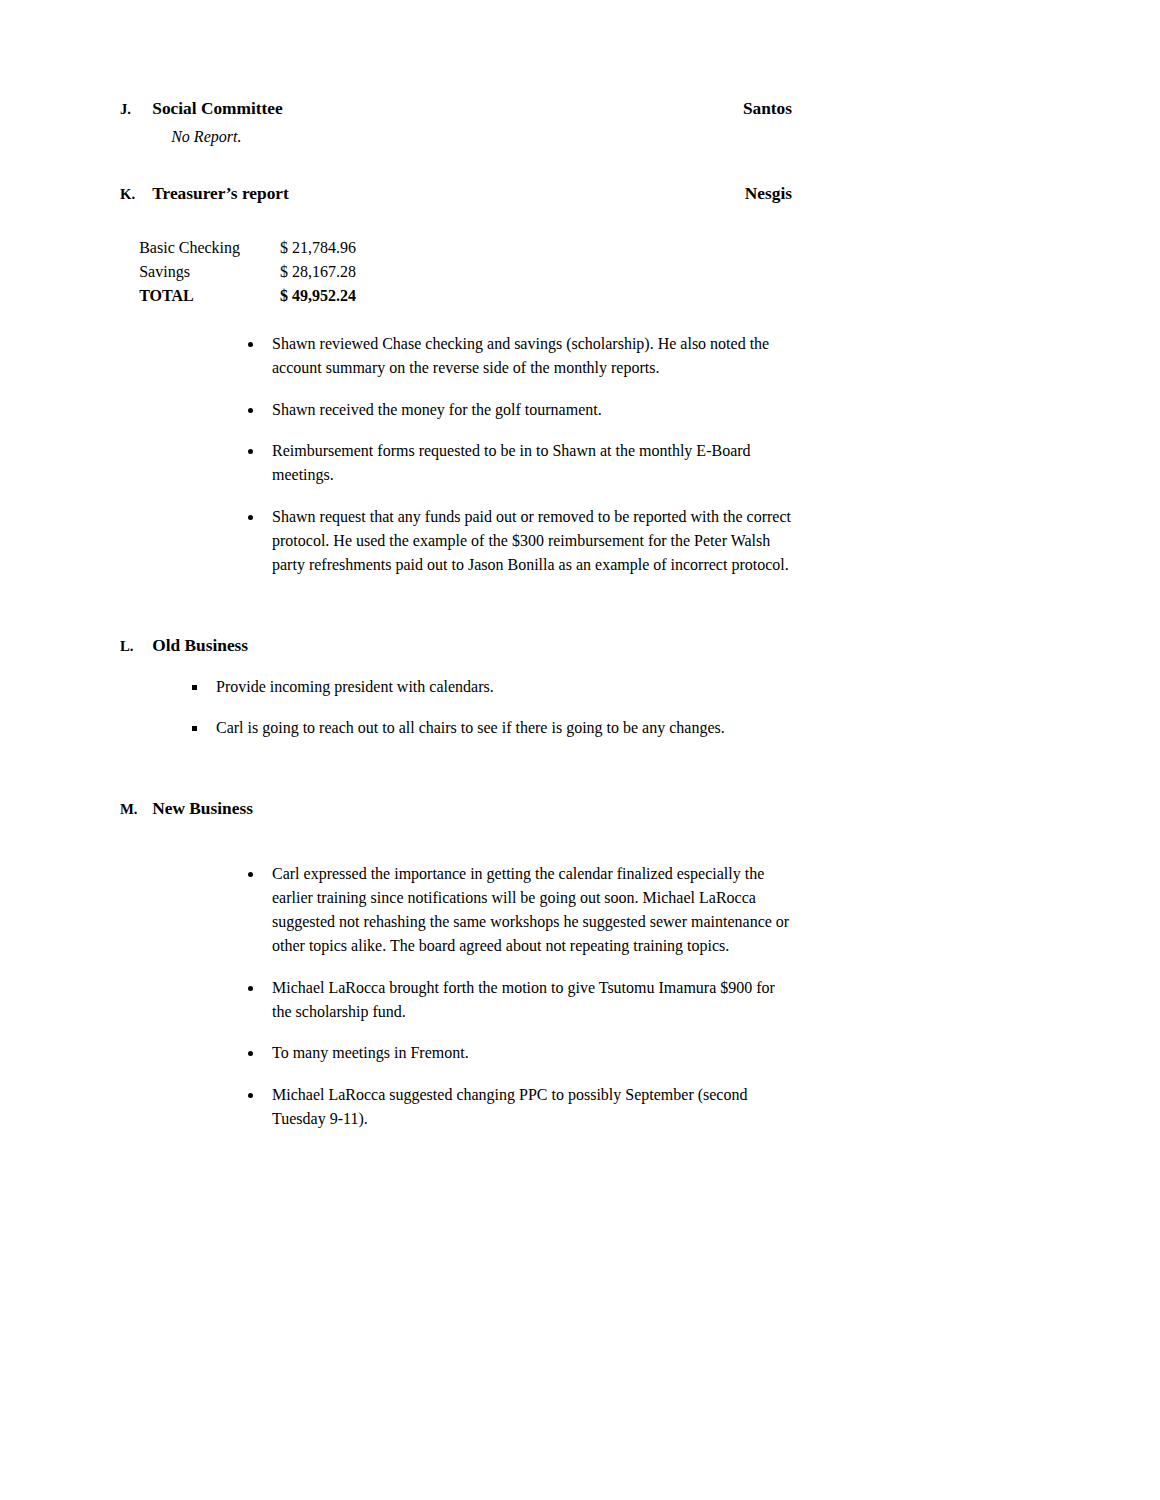J. Social Committee Santos
No Report.
K. Treasurer’s report Nesgis
| Basic Checking | $ 21,784.96 |
| Savings | $ 28,167.28 |
| TOTAL | $ 49,952.24 |
Shawn reviewed Chase checking and savings (scholarship). He also noted the account summary on the reverse side of the monthly reports.
Shawn received the money for the golf tournament.
Reimbursement forms requested to be in to Shawn at the monthly E-Board meetings.
Shawn request that any funds paid out or removed to be reported with the correct protocol. He used the example of the $300 reimbursement for the Peter Walsh party refreshments paid out to Jason Bonilla as an example of incorrect protocol.
L. Old Business
Provide incoming president with calendars.
Carl is going to reach out to all chairs to see if there is going to be any changes.
M. New Business
Carl expressed the importance in getting the calendar finalized especially the earlier training since notifications will be going out soon. Michael LaRocca suggested not rehashing the same workshops he suggested sewer maintenance or other topics alike. The board agreed about not repeating training topics.
Michael LaRocca brought forth the motion to give Tsutomu Imamura $900 for the scholarship fund.
To many meetings in Fremont.
Michael LaRocca suggested changing PPC to possibly September (second Tuesday 9-11).